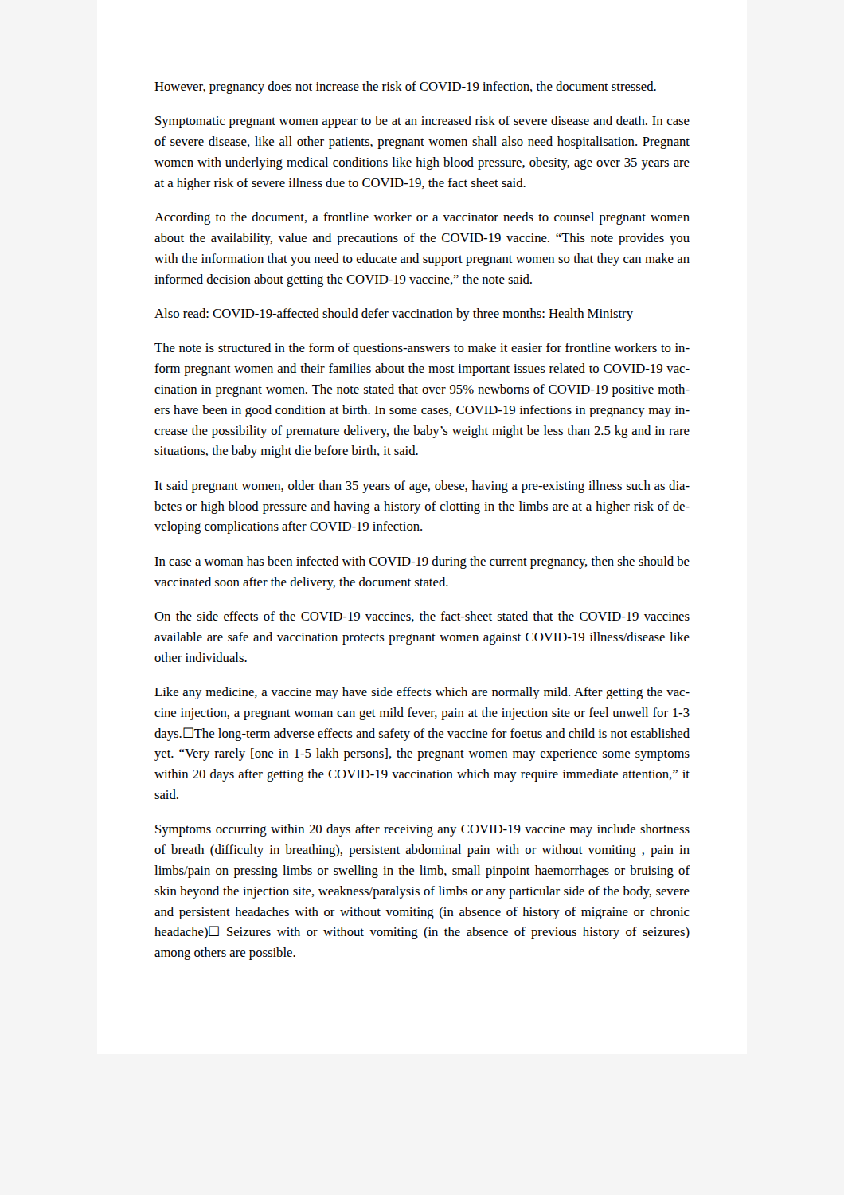However, pregnancy does not increase the risk of COVID-19 infection, the document stressed.
Symptomatic pregnant women appear to be at an increased risk of severe disease and death. In case of severe disease, like all other patients, pregnant women shall also need hospitalisation. Pregnant women with underlying medical conditions like high blood pressure, obesity, age over 35 years are at a higher risk of severe illness due to COVID-19, the fact sheet said.
According to the document, a frontline worker or a vaccinator needs to counsel pregnant women about the availability, value and precautions of the COVID-19 vaccine. “This note provides you with the information that you need to educate and support pregnant women so that they can make an informed decision about getting the COVID-19 vaccine,” the note said.
Also read: COVID-19-affected should defer vaccination by three months: Health Ministry
The note is structured in the form of questions-answers to make it easier for frontline workers to inform pregnant women and their families about the most important issues related to COVID-19 vaccination in pregnant women. The note stated that over 95% newborns of COVID-19 positive mothers have been in good condition at birth. In some cases, COVID-19 infections in pregnancy may increase the possibility of premature delivery, the baby’s weight might be less than 2.5 kg and in rare situations, the baby might die before birth, it said.
It said pregnant women, older than 35 years of age, obese, having a pre-existing illness such as diabetes or high blood pressure and having a history of clotting in the limbs are at a higher risk of developing complications after COVID-19 infection.
In case a woman has been infected with COVID-19 during the current pregnancy, then she should be vaccinated soon after the delivery, the document stated.
On the side effects of the COVID-19 vaccines, the fact-sheet stated that the COVID-19 vaccines available are safe and vaccination protects pregnant women against COVID-19 illness/disease like other individuals.
Like any medicine, a vaccine may have side effects which are normally mild. After getting the vaccine injection, a pregnant woman can get mild fever, pain at the injection site or feel unwell for 1-3 days.☐The long-term adverse effects and safety of the vaccine for foetus and child is not established yet. “Very rarely [one in 1-5 lakh persons], the pregnant women may experience some symptoms within 20 days after getting the COVID-19 vaccination which may require immediate attention,” it said.
Symptoms occurring within 20 days after receiving any COVID-19 vaccine may include shortness of breath (difficulty in breathing), persistent abdominal pain with or without vomiting , pain in limbs/pain on pressing limbs or swelling in the limb, small pinpoint haemorrhages or bruising of skin beyond the injection site, weakness/paralysis of limbs or any particular side of the body, severe and persistent headaches with or without vomiting (in absence of history of migraine or chronic headache)☐ Seizures with or without vomiting (in the absence of previous history of seizures) among others are possible.